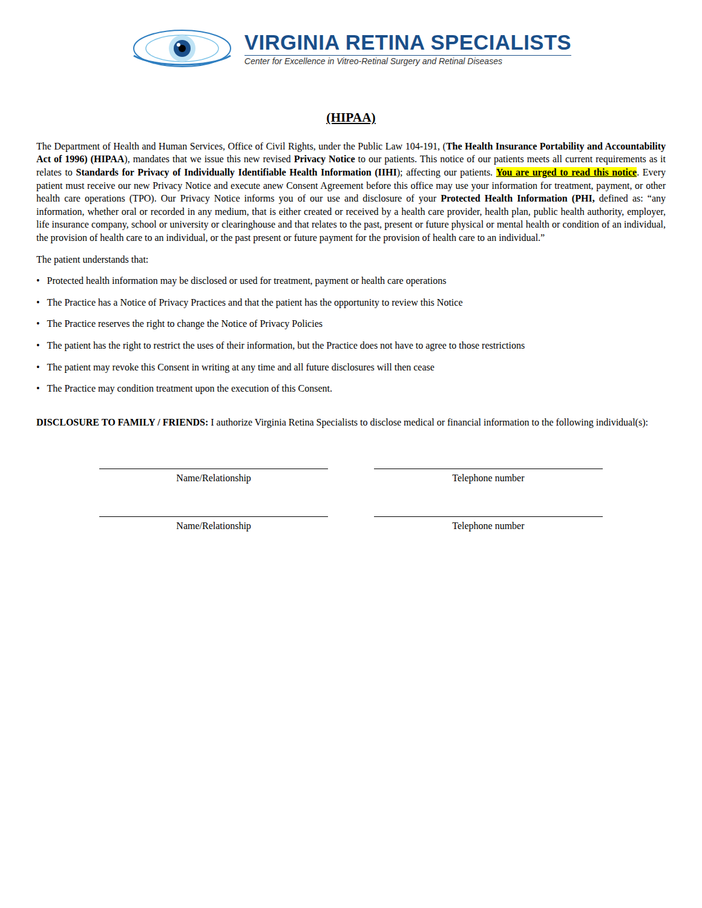VIRGINIA RETINA SPECIALISTS
Center for Excellence in Vitreo-Retinal Surgery and Retinal Diseases
(HIPAA)
The Department of Health and Human Services, Office of Civil Rights, under the Public Law 104-191, (The Health Insurance Portability and Accountability Act of 1996) (HIPAA), mandates that we issue this new revised Privacy Notice to our patients. This notice of our patients meets all current requirements as it relates to Standards for Privacy of Individually Identifiable Health Information (IIHI); affecting our patients. You are urged to read this notice. Every patient must receive our new Privacy Notice and execute anew Consent Agreement before this office may use your information for treatment, payment, or other health care operations (TPO). Our Privacy Notice informs you of our use and disclosure of your Protected Health Information (PHI, defined as: “any information, whether oral or recorded in any medium, that is either created or received by a health care provider, health plan, public health authority, employer, life insurance company, school or university or clearinghouse and that relates to the past, present or future physical or mental health or condition of an individual, the provision of health care to an individual, or the past present or future payment for the provision of health care to an individual.”
The patient understands that:
Protected health information may be disclosed or used for treatment, payment or health care operations
The Practice has a Notice of Privacy Practices and that the patient has the opportunity to review this Notice
The Practice reserves the right to change the Notice of Privacy Policies
The patient has the right to restrict the uses of their information, but the Practice does not have to agree to those restrictions
The patient may revoke this Consent in writing at any time and all future disclosures will then cease
The Practice may condition treatment upon the execution of this Consent.
DISCLOSURE TO FAMILY / FRIENDS: I authorize Virginia Retina Specialists to disclose medical or financial information to the following individual(s):
| Name/Relationship | | Telephone number |
| Name/Relationship | | Telephone number |